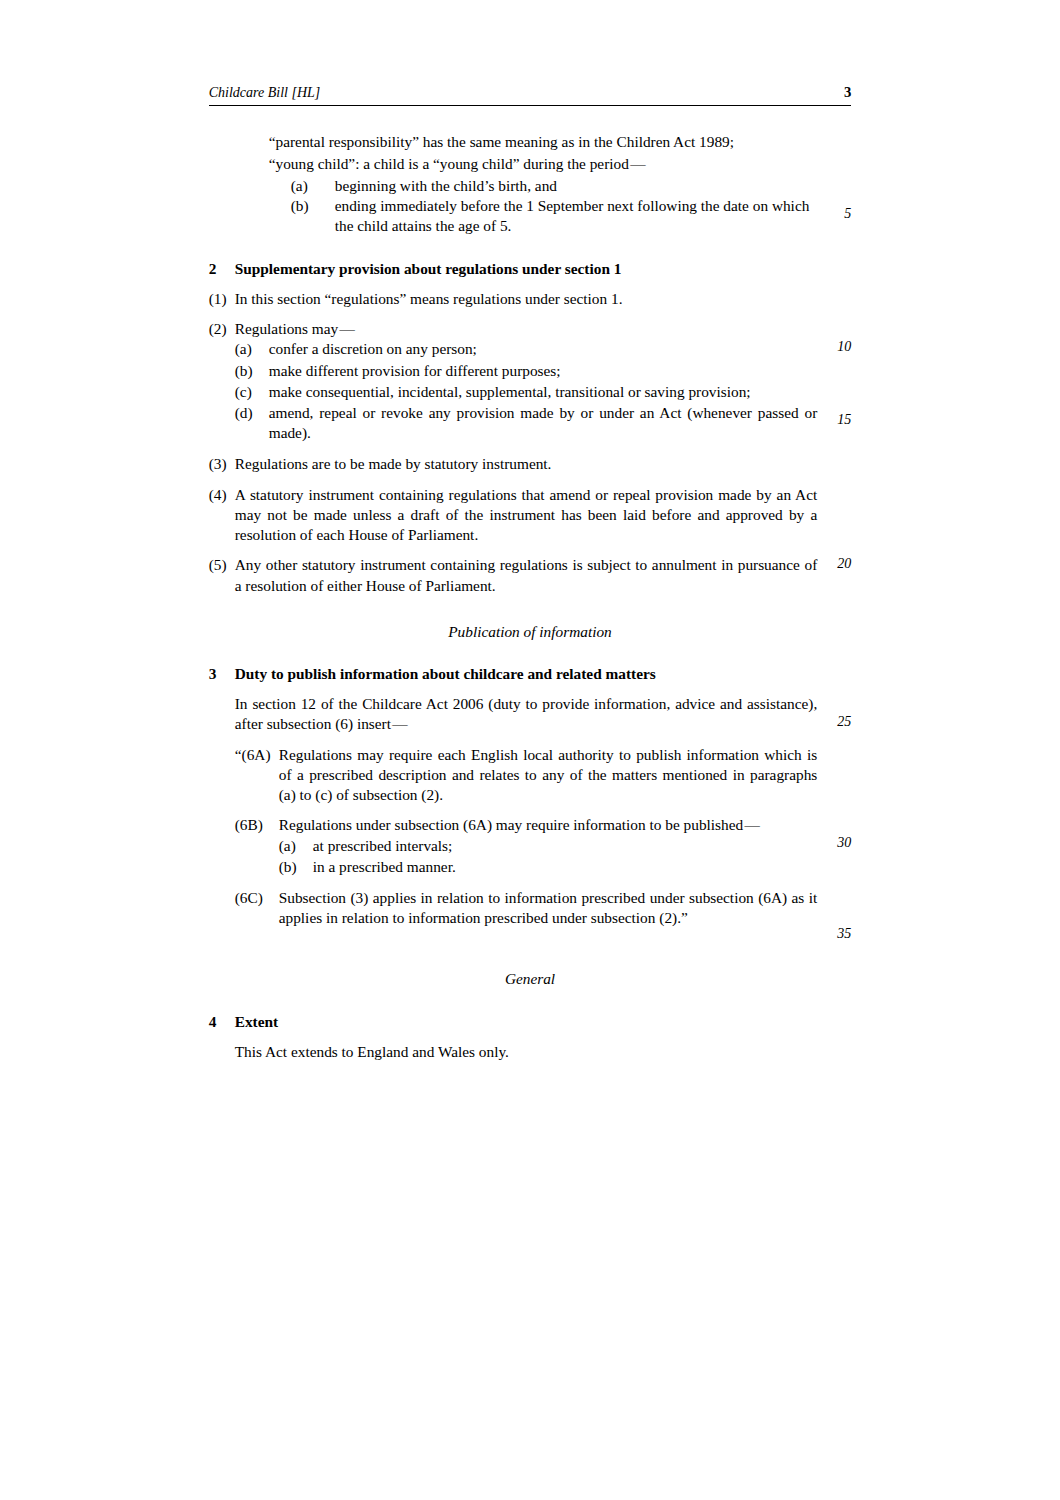Childcare Bill [HL] 3
“parental responsibility” has the same meaning as in the Children Act 1989;
“young child”: a child is a “young child” during the period —
(a)
beginning with the child’s birth, and
(b)
ending immediately before the 1 September next following the date on which the child attains the age of 5.
5
2
Supplementary provision about regulations under section 1
(1)
In this section “regulations” means regulations under section 1.
(2)
Regulations may —
(a) confer a discretion on any person;
(b) make different provision for different purposes;
(c) make consequential, incidental, supplemental, transitional or saving provision;
(d) amend, repeal or revoke any provision made by or under an Act (whenever passed or made).
10
15
(3)
Regulations are to be made by statutory instrument.
(4)
A statutory instrument containing regulations that amend or repeal provision made by an Act may not be made unless a draft of the instrument has been laid before and approved by a resolution of each House of Parliament.
(5)
Any other statutory instrument containing regulations is subject to annulment in pursuance of a resolution of either House of Parliament.
20
Publication of information
3
Duty to publish information about childcare and related matters
In section 12 of the Childcare Act 2006 (duty to provide information, advice and assistance), after subsection (6) insert —
25
“(6A)
Regulations may require each English local authority to publish information which is of a prescribed description and relates to any of the matters mentioned in paragraphs (a) to (c) of subsection (2).
(6B)
Regulations under subsection (6A) may require information to be published —
(a) at prescribed intervals;
(b) in a prescribed manner.
30
(6C)
Subsection (3) applies in relation to information prescribed under subsection (6A) as it applies in relation to information prescribed under subsection (2).”
35
General
4
Extent
This Act extends to England and Wales only.